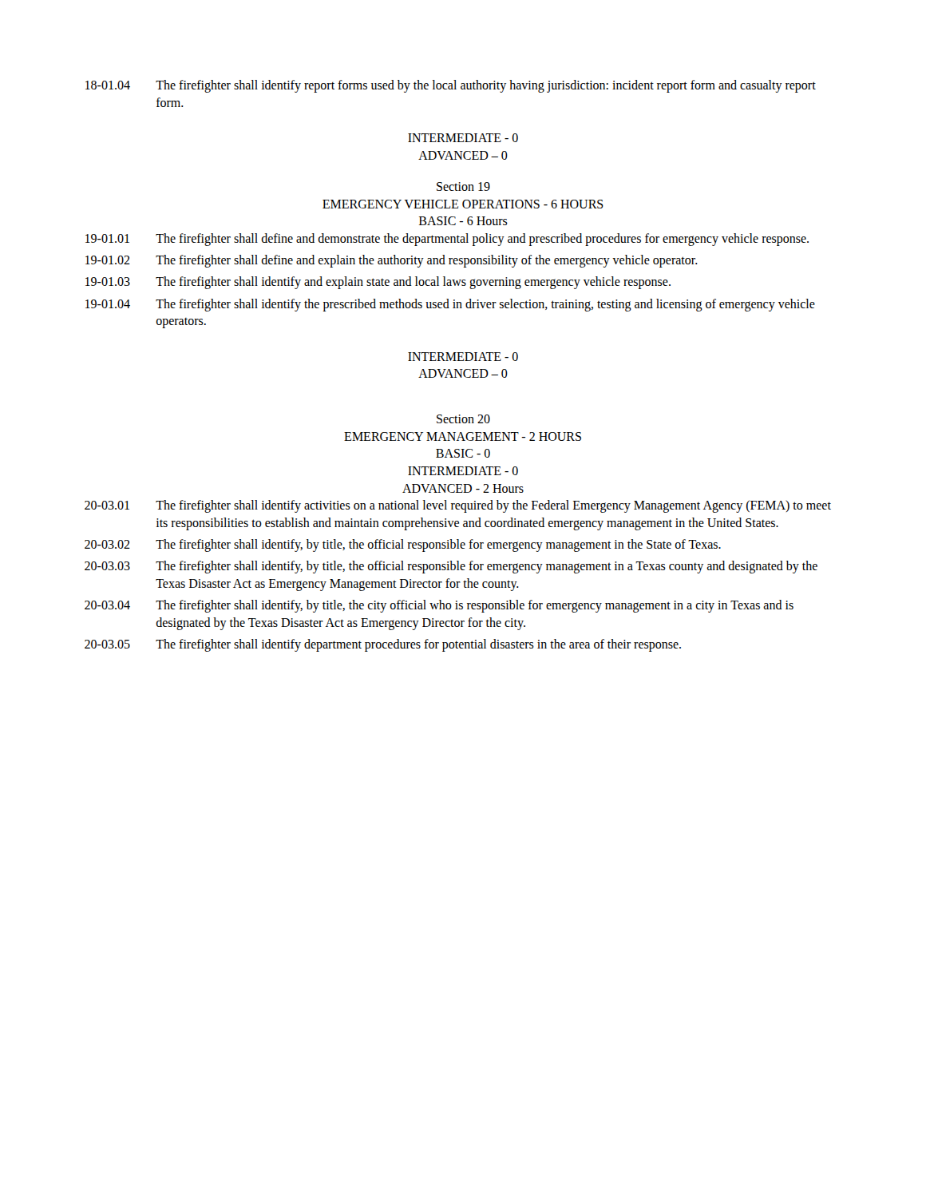18-01.04
The firefighter shall identify report forms used by the local authority having jurisdiction: incident report form and casualty report form.
INTERMEDIATE - 0
ADVANCED – 0
Section 19
EMERGENCY VEHICLE OPERATIONS - 6 HOURS
BASIC - 6 Hours
19-01.01
The firefighter shall define and demonstrate the departmental policy and prescribed procedures for emergency vehicle response.
19-01.02
The firefighter shall define and explain the authority and responsibility of the emergency vehicle operator.
19-01.03
The firefighter shall identify and explain state and local laws governing emergency vehicle response.
19-01.04
The firefighter shall identify the prescribed methods used in driver selection, training, testing and licensing of emergency vehicle operators.
INTERMEDIATE - 0
ADVANCED – 0
Section 20
EMERGENCY MANAGEMENT - 2 HOURS
BASIC - 0
INTERMEDIATE - 0
ADVANCED - 2 Hours
20-03.01
The firefighter shall identify activities on a national level required by the Federal Emergency Management Agency (FEMA) to meet its responsibilities to establish and maintain comprehensive and coordinated emergency management in the United States.
20-03.02
The firefighter shall identify, by title, the official responsible for emergency management in the State of Texas.
20-03.03
The firefighter shall identify, by title, the official responsible for emergency management in a Texas county and designated by the Texas Disaster Act as Emergency Management Director for the county.
20-03.04
The firefighter shall identify, by title, the city official who is responsible for emergency management in a city in Texas and is designated by the Texas Disaster Act as Emergency Director for the city.
20-03.05
The firefighter shall identify department procedures for potential disasters in the area of their response.